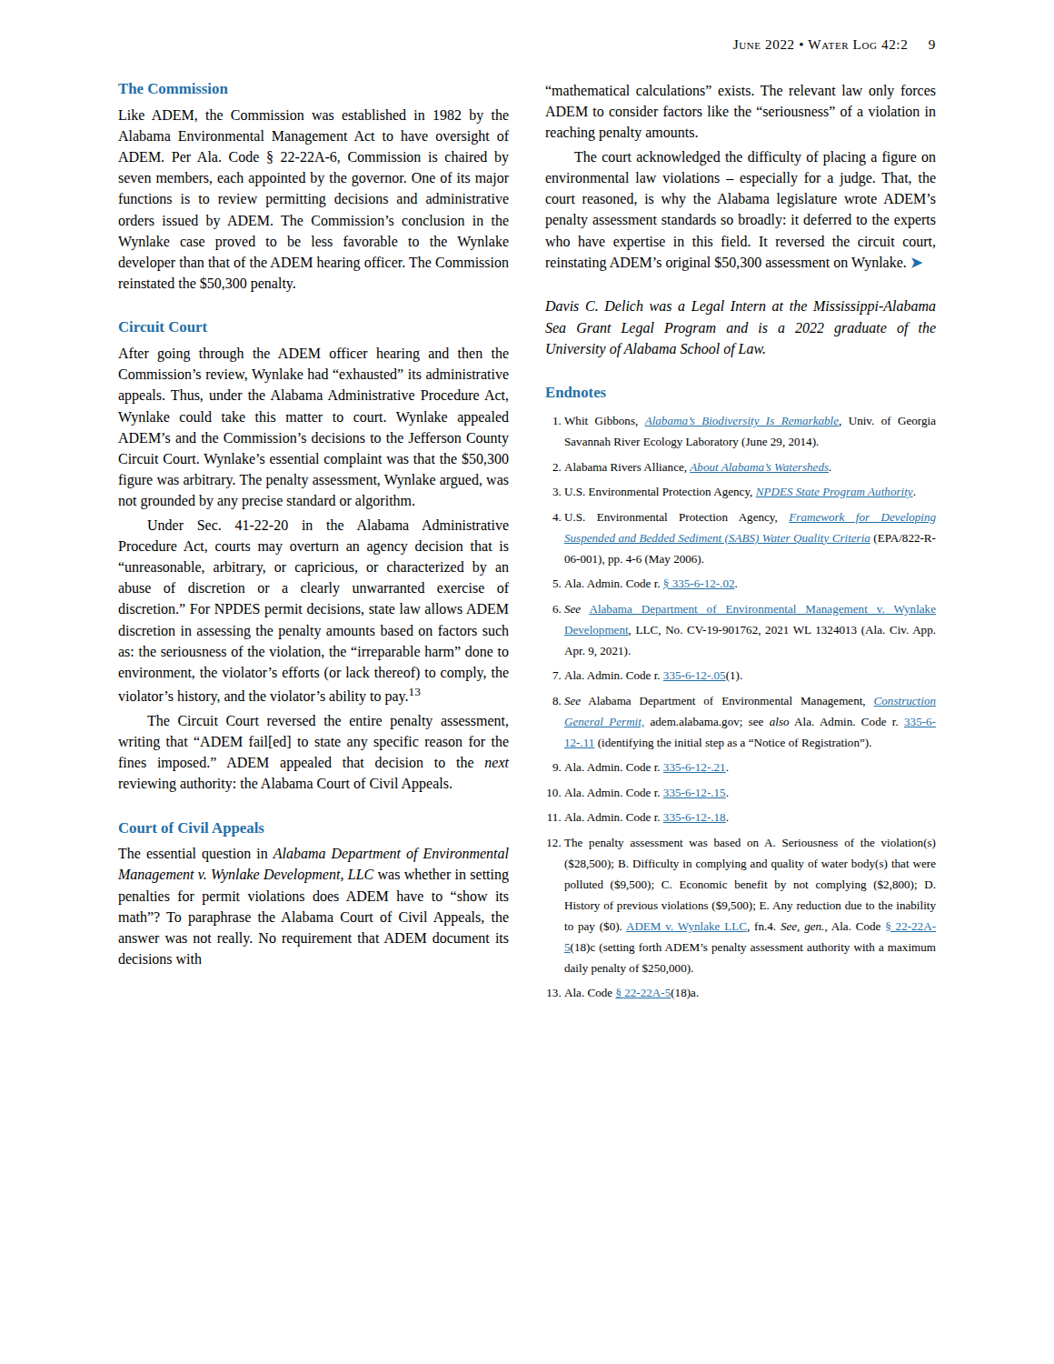June 2022 • Water Log 42:2 9
The Commission
Like ADEM, the Commission was established in 1982 by the Alabama Environmental Management Act to have oversight of ADEM. Per Ala. Code § 22-22A-6, Commission is chaired by seven members, each appointed by the governor. One of its major functions is to review permitting decisions and administrative orders issued by ADEM. The Commission’s conclusion in the Wynlake case proved to be less favorable to the Wynlake developer than that of the ADEM hearing officer. The Commission reinstated the $50,300 penalty.
Circuit Court
After going through the ADEM officer hearing and then the Commission’s review, Wynlake had “exhausted” its administrative appeals. Thus, under the Alabama Administrative Procedure Act, Wynlake could take this matter to court. Wynlake appealed ADEM’s and the Commission’s decisions to the Jefferson County Circuit Court. Wynlake’s essential complaint was that the $50,300 figure was arbitrary. The penalty assessment, Wynlake argued, was not grounded by any precise standard or algorithm.
Under Sec. 41-22-20 in the Alabama Administrative Procedure Act, courts may overturn an agency decision that is “unreasonable, arbitrary, or capricious, or characterized by an abuse of discretion or a clearly unwarranted exercise of discretion.” For NPDES permit decisions, state law allows ADEM discretion in assessing the penalty amounts based on factors such as: the seriousness of the violation, the “irreparable harm” done to environment, the violator’s efforts (or lack thereof) to comply, the violator’s history, and the violator’s ability to pay.13
The Circuit Court reversed the entire penalty assessment, writing that “ADEM fail[ed] to state any specific reason for the fines imposed.” ADEM appealed that decision to the next reviewing authority: the Alabama Court of Civil Appeals.
Court of Civil Appeals
The essential question in Alabama Department of Environmental Management v. Wynlake Development, LLC was whether in setting penalties for permit violations does ADEM have to “show its math”? To paraphrase the Alabama Court of Civil Appeals, the answer was not really. No requirement that ADEM document its decisions with
“mathematical calculations” exists. The relevant law only forces ADEM to consider factors like the “seriousness” of a violation in reaching penalty amounts.
The court acknowledged the difficulty of placing a figure on environmental law violations – especially for a judge. That, the court reasoned, is why the Alabama legislature wrote ADEM’s penalty assessment standards so broadly: it deferred to the experts who have expertise in this field. It reversed the circuit court, reinstating ADEM’s original $50,300 assessment on Wynlake. ➤
Davis C. Delich was a Legal Intern at the Mississippi-Alabama Sea Grant Legal Program and is a 2022 graduate of the University of Alabama School of Law.
Endnotes
Whit Gibbons, Alabama’s Biodiversity Is Remarkable, Univ. of Georgia Savannah River Ecology Laboratory (June 29, 2014).
Alabama Rivers Alliance, About Alabama’s Watersheds.
U.S. Environmental Protection Agency, NPDES State Program Authority.
U.S. Environmental Protection Agency, Framework for Developing Suspended and Bedded Sediment (SABS) Water Quality Criteria (EPA/822-R-06-001), pp. 4-6 (May 2006).
Ala. Admin. Code r. § 335-6-12-.02.
See Alabama Department of Environmental Management v. Wynlake Development, LLC, No. CV-19-901762, 2021 WL 1324013 (Ala. Civ. App. Apr. 9, 2021).
Ala. Admin. Code r. 335-6-12-.05(1).
See Alabama Department of Environmental Management, Construction General Permit, adem.alabama.gov; see also Ala. Admin. Code r. 335-6-12-.11 (identifying the initial step as a “Notice of Registration”).
Ala. Admin. Code r. 335-6-12-.21.
Ala. Admin. Code r. 335-6-12-.15.
Ala. Admin. Code r. 335-6-12-.18.
The penalty assessment was based on A. Seriousness of the violation(s) ($28,500); B. Difficulty in complying and quality of water body(s) that were polluted ($9,500); C. Economic benefit by not complying ($2,800); D. History of previous violations ($9,500); E. Any reduction due to the inability to pay ($0). ADEM v. Wynlake LLC, fn.4. See, gen., Ala. Code § 22-22A-5(18)c (setting forth ADEM’s penalty assessment authority with a maximum daily penalty of $250,000).
Ala. Code § 22-22A-5(18)a.